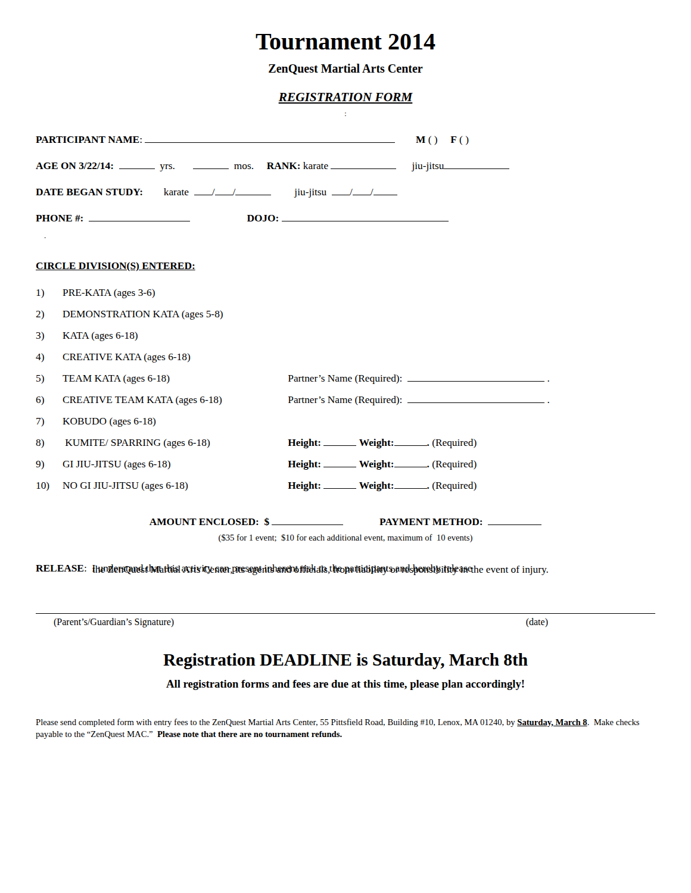Tournament 2014
ZenQuest Martial Arts Center
REGISTRATION FORM
:
PARTICIPANT NAME: M ( ) F ( )
AGE ON 3/22/14: yrs. mos. RANK: karate jiu-jitsu
DATE BEGAN STUDY: karate / / jiu-jitsu / /
PHONE #: DOJO:
.
CIRCLE DIVISION(S) ENTERED:
| 1) | PRE-KATA (ages 3-6) | |
| 2) | DEMONSTRATION KATA (ages 5-8) | |
| 3) | KATA (ages 6-18) | |
| 4) | CREATIVE KATA (ages 6-18) | |
| 5) | TEAM KATA (ages 6-18) | Partner’s Name (Required): . |
| 6) | CREATIVE TEAM KATA (ages 6-18) | Partner’s Name (Required): . |
| 7) | KOBUDO (ages 6-18) | |
| 8) | KUMITE/ SPARRING (ages 6-18) | Height: Weight: . (Required) |
| 9) | GI JIU-JITSU (ages 6-18) | Height: Weight: . (Required) |
| 10) | NO GI JIU-JITSU (ages 6-18) | Height: Weight: . (Required) |
AMOUNT ENCLOSED: $ PAYMENT METHOD:
($35 for 1 event; $10 for each additional event, maximum of 10 events)
RELEASE: I understand that this activity can present inherent risk to the participants and hereby release
the ZenQuest Martial Arts Center, its agents and officials, from liability or responsibility in the event of injury.
(Parent’s/Guardian’s Signature) (date)
Registration DEADLINE is Saturday, March 8th
All registration forms and fees are due at this time, please plan accordingly!
Please send completed form with entry fees to the ZenQuest Martial Arts Center, 55 Pittsfield Road, Building #10, Lenox, MA 01240, by Saturday, March 8. Make checks payable to the “ZenQuest MAC.” Please note that there are no tournament refunds.